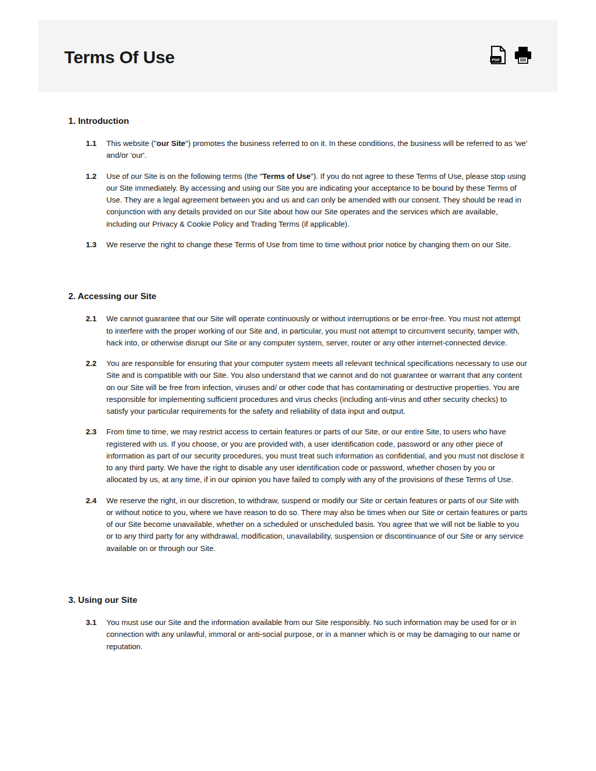Terms Of Use
PDF
1. Introduction
1.1 This website ("our Site") promotes the business referred to on it. In these conditions, the business will be referred to as 'we' and/or 'our'.
1.2 Use of our Site is on the following terms (the "Terms of Use"). If you do not agree to these Terms of Use, please stop using our Site immediately. By accessing and using our Site you are indicating your acceptance to be bound by these Terms of Use. They are a legal agreement between you and us and can only be amended with our consent. They should be read in conjunction with any details provided on our Site about how our Site operates and the services which are available, including our Privacy & Cookie Policy and Trading Terms (if applicable).
1.3 We reserve the right to change these Terms of Use from time to time without prior notice by changing them on our Site.
2. Accessing our Site
2.1 We cannot guarantee that our Site will operate continuously or without interruptions or be error-free. You must not attempt to interfere with the proper working of our Site and, in particular, you must not attempt to circumvent security, tamper with, hack into, or otherwise disrupt our Site or any computer system, server, router or any other internet-connected device.
2.2 You are responsible for ensuring that your computer system meets all relevant technical specifications necessary to use our Site and is compatible with our Site. You also understand that we cannot and do not guarantee or warrant that any content on our Site will be free from infection, viruses and/ or other code that has contaminating or destructive properties. You are responsible for implementing sufficient procedures and virus checks (including anti-virus and other security checks) to satisfy your particular requirements for the safety and reliability of data input and output.
2.3 From time to time, we may restrict access to certain features or parts of our Site, or our entire Site, to users who have registered with us. If you choose, or you are provided with, a user identification code, password or any other piece of information as part of our security procedures, you must treat such information as confidential, and you must not disclose it to any third party. We have the right to disable any user identification code or password, whether chosen by you or allocated by us, at any time, if in our opinion you have failed to comply with any of the provisions of these Terms of Use.
2.4 We reserve the right, in our discretion, to withdraw, suspend or modify our Site or certain features or parts of our Site with or without notice to you, where we have reason to do so. There may also be times when our Site or certain features or parts of our Site become unavailable, whether on a scheduled or unscheduled basis. You agree that we will not be liable to you or to any third party for any withdrawal, modification, unavailability, suspension or discontinuance of our Site or any service available on or through our Site.
3. Using our Site
3.1 You must use our Site and the information available from our Site responsibly. No such information may be used for or in connection with any unlawful, immoral or anti-social purpose, or in a manner which is or may be damaging to our name or reputation.